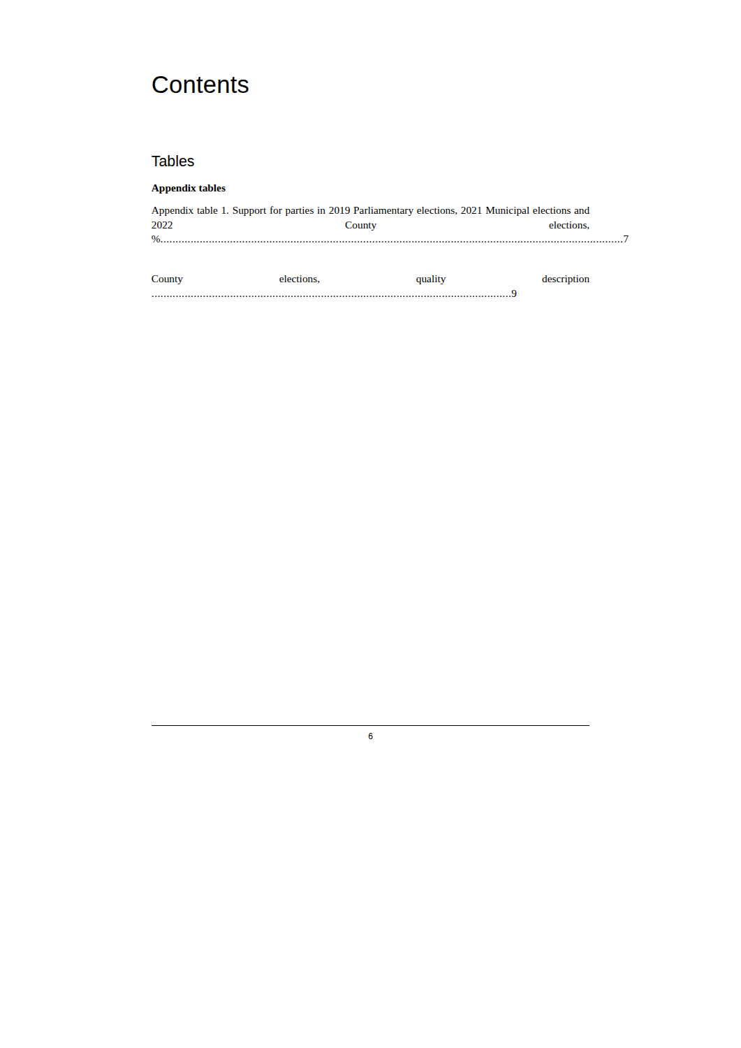Contents
Tables
Appendix tables
Appendix table 1. Support for parties in 2019 Parliamentary elections, 2021 Municipal elections and 2022 County elections, %......................................................................................................................................................... 7
County elections, quality description ....................................................................................................................... 9
6